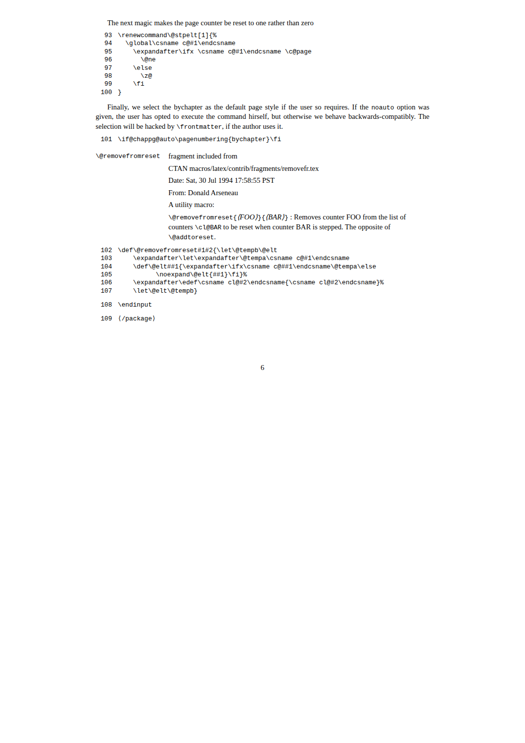The next magic makes the page counter be reset to one rather than zero
93\renewcommand\@stpelt[1]{%
94 \global\csname c@#1\endcsname
95 \expandafter\ifx \csname c@#1\endcsname \c@page
96 \@ne
97 \else
98 \z@
99 \fi
100}
Finally, we select the bychapter as the default page style if the user so requires. If the noauto option was given, the user has opted to execute the command hirself, but otherwise we behave backwards-compatibly. The selection will be hacked by \frontmatter, if the author uses it.
101\if@chappg@auto\pagenumbering{bychapter}\fi
\@removefromreset
fragment included from
CTAN macros/latex/contrib/fragments/removefr.tex
Date: Sat, 30 Jul 1994 17:58:55 PST
From: Donald Arseneau
A utility macro:
\@removefromreset{⟨FOO⟩}{⟨BAR⟩} : Removes counter FOO from the list of counters \cl@BAR to be reset when counter BAR is stepped. The opposite of \@addtoreset.
102\def\@removefromreset#1#2{\let\@tempb\@elt
103 \expandafter\let\expandafter\@tempa\csname c@#1\endcsname
104 \def\@elt##1{\expandafter\ifx\csname c@##1\endcsname\@tempa\else
105 \noexpand\@elt{##1}\fi}%
106 \expandafter\edef\csname cl@#2\endcsname{\csname cl@#2\endcsname}%
107 \let\@elt\@tempb}
108\endinput
109⟨/package⟩
6